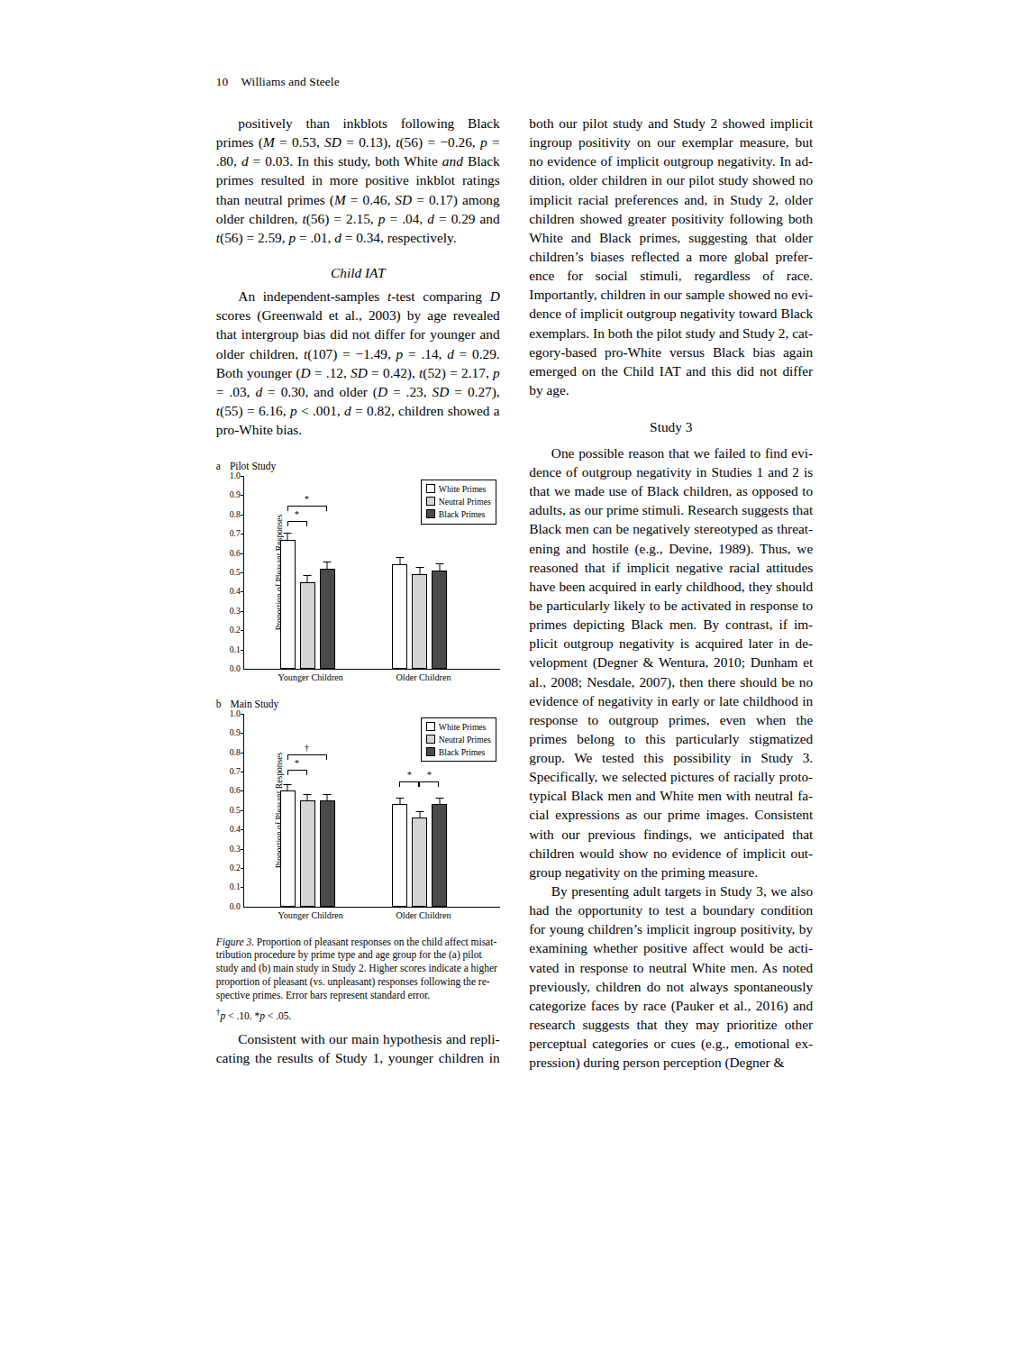10 Williams and Steele
positively than inkblots following Black primes (M = 0.53, SD = 0.13), t(56) = −0.26, p = .80, d = 0.03. In this study, both White and Black primes resulted in more positive inkblot ratings than neutral primes (M = 0.46, SD = 0.17) among older children, t(56) = 2.15, p = .04, d = 0.29 and t(56) = 2.59, p = .01, d = 0.34, respectively.
Child IAT
An independent-samples t-test comparing D scores (Greenwald et al., 2003) by age revealed that intergroup bias did not differ for younger and older children, t(107) = −1.49, p = .14, d = 0.29. Both younger (D = .12, SD = 0.42), t(52) = 2.17, p = .03, d = 0.30, and older (D = .23, SD = 0.27), t(55) = 6.16, p < .001, d = 0.82, children showed a pro-White bias.
a Pilot Study
Proportion of Pleasant Responses
1.0 0.9 0.8 0.7 0.6 0.5 0.4 0.3 0.2 0.1 0.0
White Primes
Neutral Primes
Black Primes
*
*
Younger Children Older Children
b Main Study
Proportion of Pleasant Responses
1.0 0.9 0.8 0.7 0.6 0.5 0.4 0.3 0.2 0.1 0.0
White Primes
Neutral Primes
Black Primes
*
†
*
*
Younger Children Older Children
Figure 3. Proportion of pleasant responses on the child affect misattribution procedure by prime type and age group for the (a) pilot study and (b) main study in Study 2. Higher scores indicate a higher proportion of pleasant (vs. unpleasant) responses following the respective primes. Error bars represent standard error.
†p < .10. *p < .05.
Consistent with our main hypothesis and replicating the results of Study 1, younger children in both our pilot study and Study 2 showed implicit ingroup positivity on our exemplar measure, but no evidence of implicit outgroup negativity. In addition, older children in our pilot study showed no implicit racial preferences and, in Study 2, older children showed greater positivity following both White and Black primes, suggesting that older children’s biases reflected a more global preference for social stimuli, regardless of race. Importantly, children in our sample showed no evidence of implicit outgroup negativity toward Black exemplars. In both the pilot study and Study 2, category-based pro-White versus Black bias again emerged on the Child IAT and this did not differ by age.
Study 3
One possible reason that we failed to find evidence of outgroup negativity in Studies 1 and 2 is that we made use of Black children, as opposed to adults, as our prime stimuli. Research suggests that Black men can be negatively stereotyped as threatening and hostile (e.g., Devine, 1989). Thus, we reasoned that if implicit negative racial attitudes have been acquired in early childhood, they should be particularly likely to be activated in response to primes depicting Black men. By contrast, if implicit outgroup negativity is acquired later in development (Degner & Wentura, 2010; Dunham et al., 2008; Nesdale, 2007), then there should be no evidence of negativity in early or late childhood in response to outgroup primes, even when the primes belong to this particularly stigmatized group. We tested this possibility in Study 3. Specifically, we selected pictures of racially prototypical Black men and White men with neutral facial expressions as our prime images. Consistent with our previous findings, we anticipated that children would show no evidence of implicit outgroup negativity on the priming measure.
By presenting adult targets in Study 3, we also had the opportunity to test a boundary condition for young children’s implicit ingroup positivity, by examining whether positive affect would be activated in response to neutral White men. As noted previously, children do not always spontaneously categorize faces by race (Pauker et al., 2016) and research suggests that they may prioritize other perceptual categories or cues (e.g., emotional expression) during person perception (Degner &